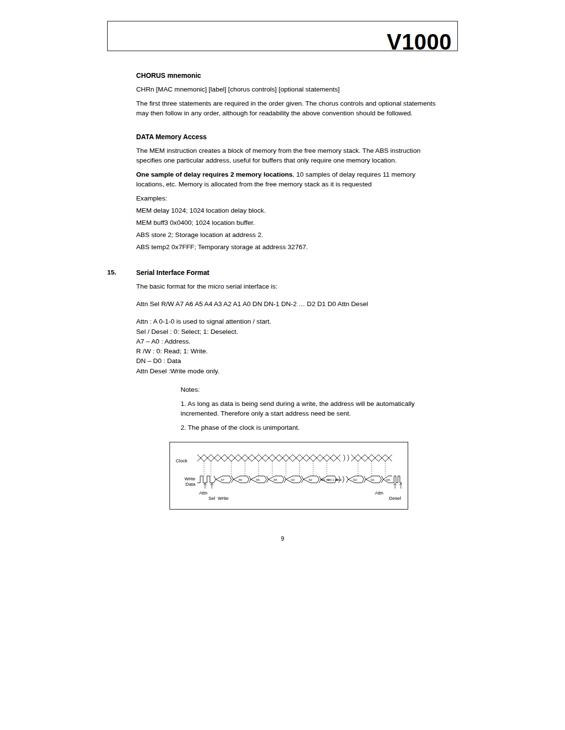V1000
CHORUS mnemonic
CHRn [MAC mnemonic] [label] [chorus controls] [optional statements]
The first three statements are required in the order given. The chorus controls and optional statements may then follow in any order, although for readability the above convention should be followed.
DATA Memory Access
The MEM instruction creates a block of memory from the free memory stack. The ABS instruction specifies one particular address, useful for buffers that only require one memory location.
One sample of delay requires 2 memory locations, 10 samples of delay requires 11 memory locations, etc. Memory is allocated from the free memory stack as it is requested
Examples:
MEM delay 1024; 1024 location delay block.
MEM buff3 0x0400; 1024 location buffer.
ABS store 2; Storage location at address 2.
ABS temp2 0x7FFF; Temporary storage at address 32767.
15.
Serial Interface Format
The basic format for the micro serial interface is:
Attn Sel R/W A7 A6 A5 A4 A3 A2 A1 A0 DN DN-1 DN-2 … D2 D1 D0 Attn Desel
Attn : A 0-1-0 is used to signal attention / start.
Sel / Desel : 0: Select; 1: Deselect.
A7 – A0 : Address.
R /W : 0: Read; 1: Write.
DN – D0 : Data
Attn Desel :Write mode only.
Notes:
1. As long as data is being send during a write, the address will be automatically incremented. Therefore only a start address need be sent.
2. The phase of the clock is unimportant.
Clock
Write
Data
Attn
Sel
Write
Attn
Desel
A7 A6 A5 A4 A3 A2 A1 A0 D2 D1 D0 DN DN-1 DN-2
9